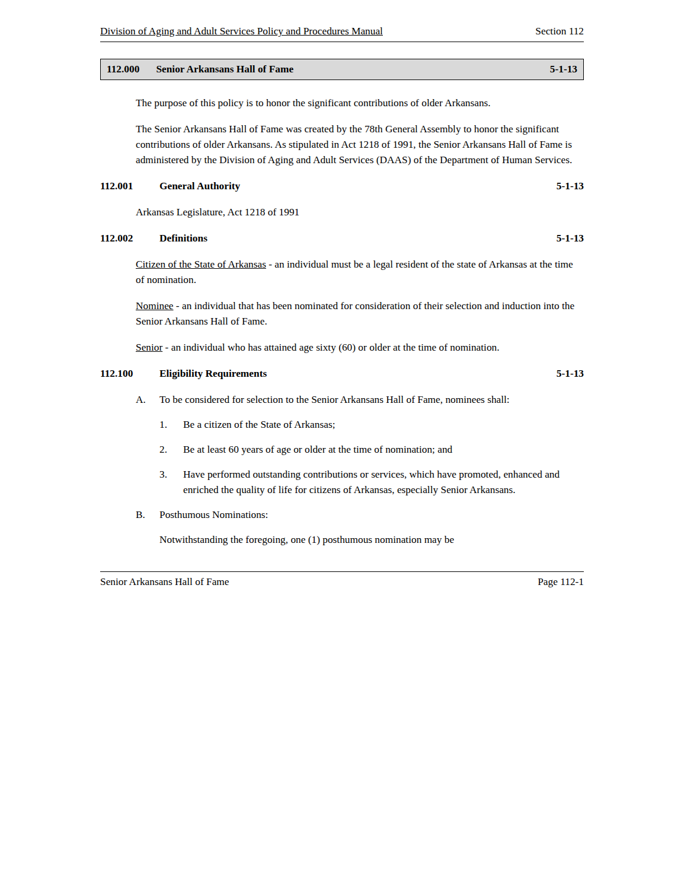Division of Aging and Adult Services Policy and Procedures Manual Section 112
112.000 Senior Arkansans Hall of Fame 5-1-13
The purpose of this policy is to honor the significant contributions of older Arkansans.
The Senior Arkansans Hall of Fame was created by the 78th General Assembly to honor the significant contributions of older Arkansans. As stipulated in Act 1218 of 1991, the Senior Arkansans Hall of Fame is administered by the Division of Aging and Adult Services (DAAS) of the Department of Human Services.
112.001 General Authority 5-1-13
Arkansas Legislature, Act 1218 of 1991
112.002 Definitions 5-1-13
Citizen of the State of Arkansas - an individual must be a legal resident of the state of Arkansas at the time of nomination.
Nominee - an individual that has been nominated for consideration of their selection and induction into the Senior Arkansans Hall of Fame.
Senior - an individual who has attained age sixty (60) or older at the time of nomination.
112.100 Eligibility Requirements 5-1-13
A. To be considered for selection to the Senior Arkansans Hall of Fame, nominees shall:
1. Be a citizen of the State of Arkansas;
2. Be at least 60 years of age or older at the time of nomination; and
3. Have performed outstanding contributions or services, which have promoted, enhanced and enriched the quality of life for citizens of Arkansas, especially Senior Arkansans.
B. Posthumous Nominations:
Notwithstanding the foregoing, one (1) posthumous nomination may be
Senior Arkansans Hall of Fame Page 112-1